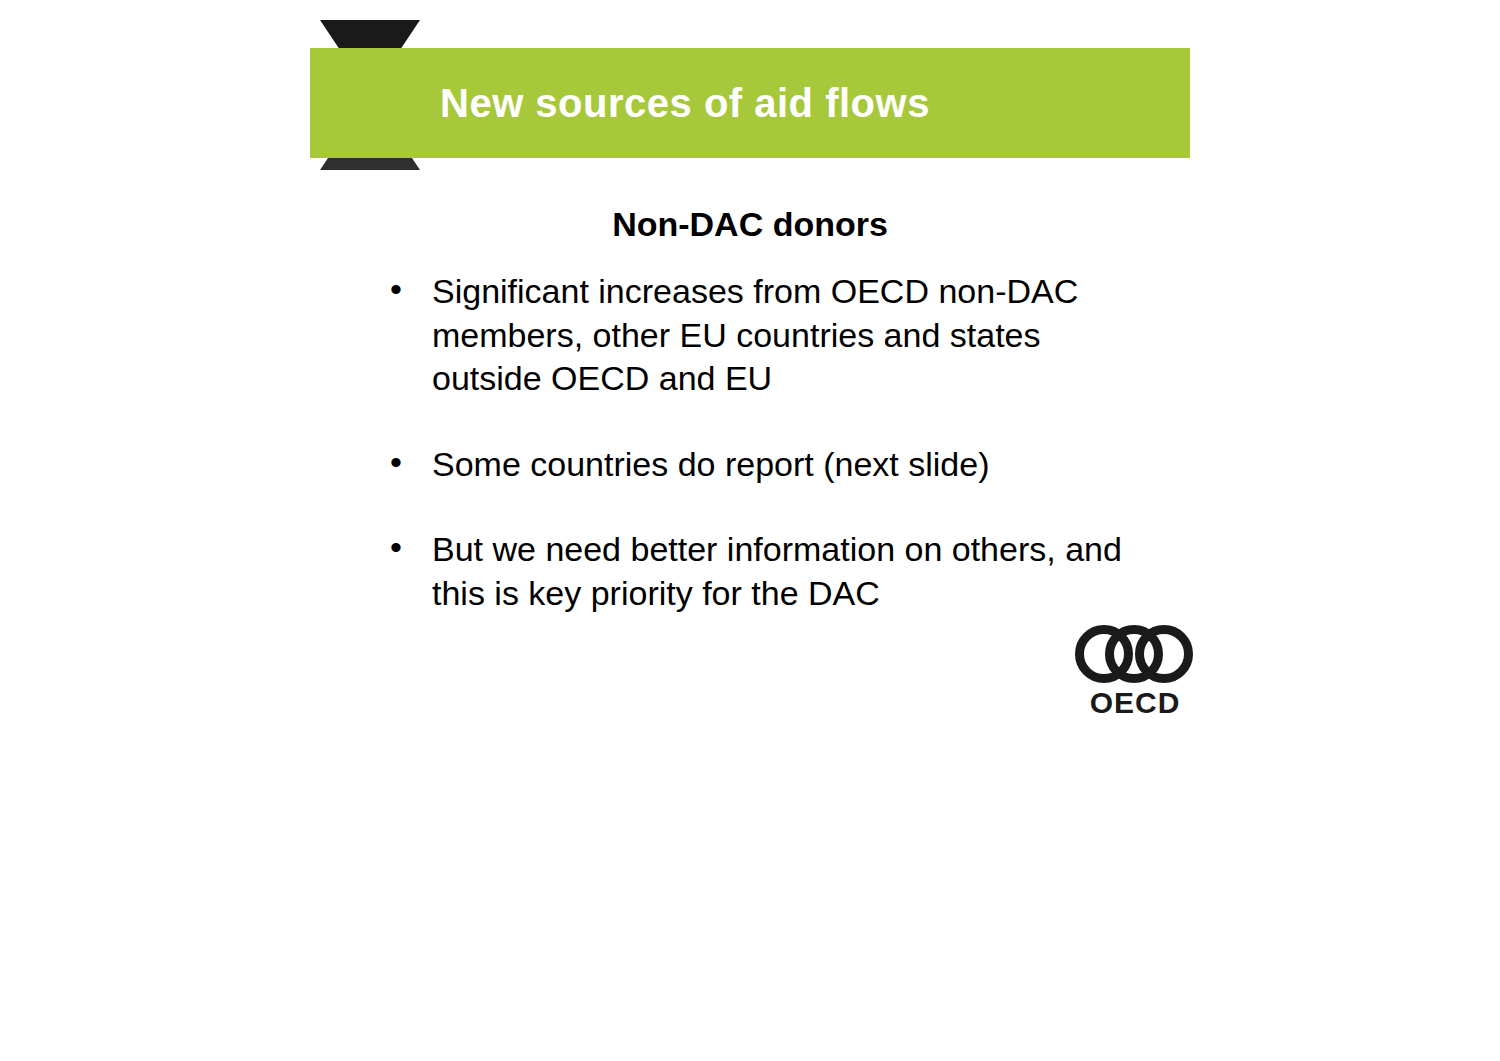New sources of aid flows
Non-DAC donors
Significant increases from OECD non-DAC members, other EU countries and states outside OECD and EU
Some countries do report (next slide)
But we need better information on others, and this is key priority for the DAC
OECD